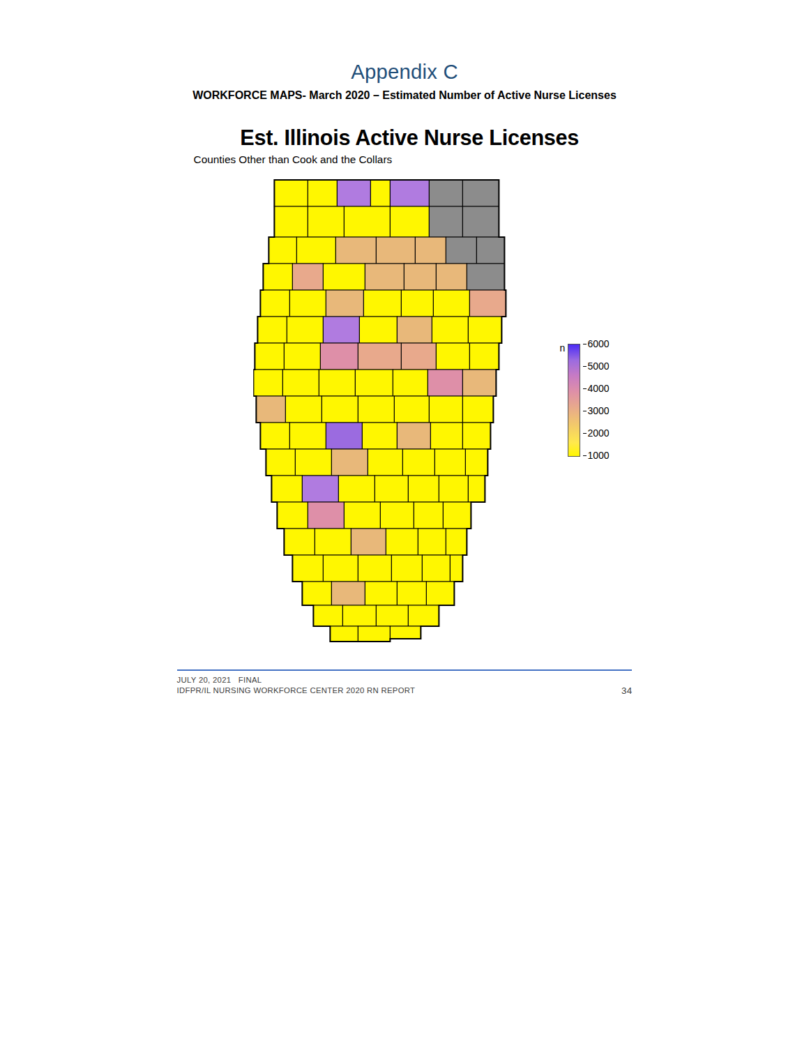Appendix C
WORKFORCE MAPS- March 2020 – Estimated Number of Active Nurse Licenses
Est. Illinois Active Nurse Licenses
Counties Other than Cook and the Collars
n
6000 5000 4000 3000 2000 1000
JULY 20, 2021 FINAL
IDFPR/IL NURSING WORKFORCE CENTER 2020 RN REPORT
34